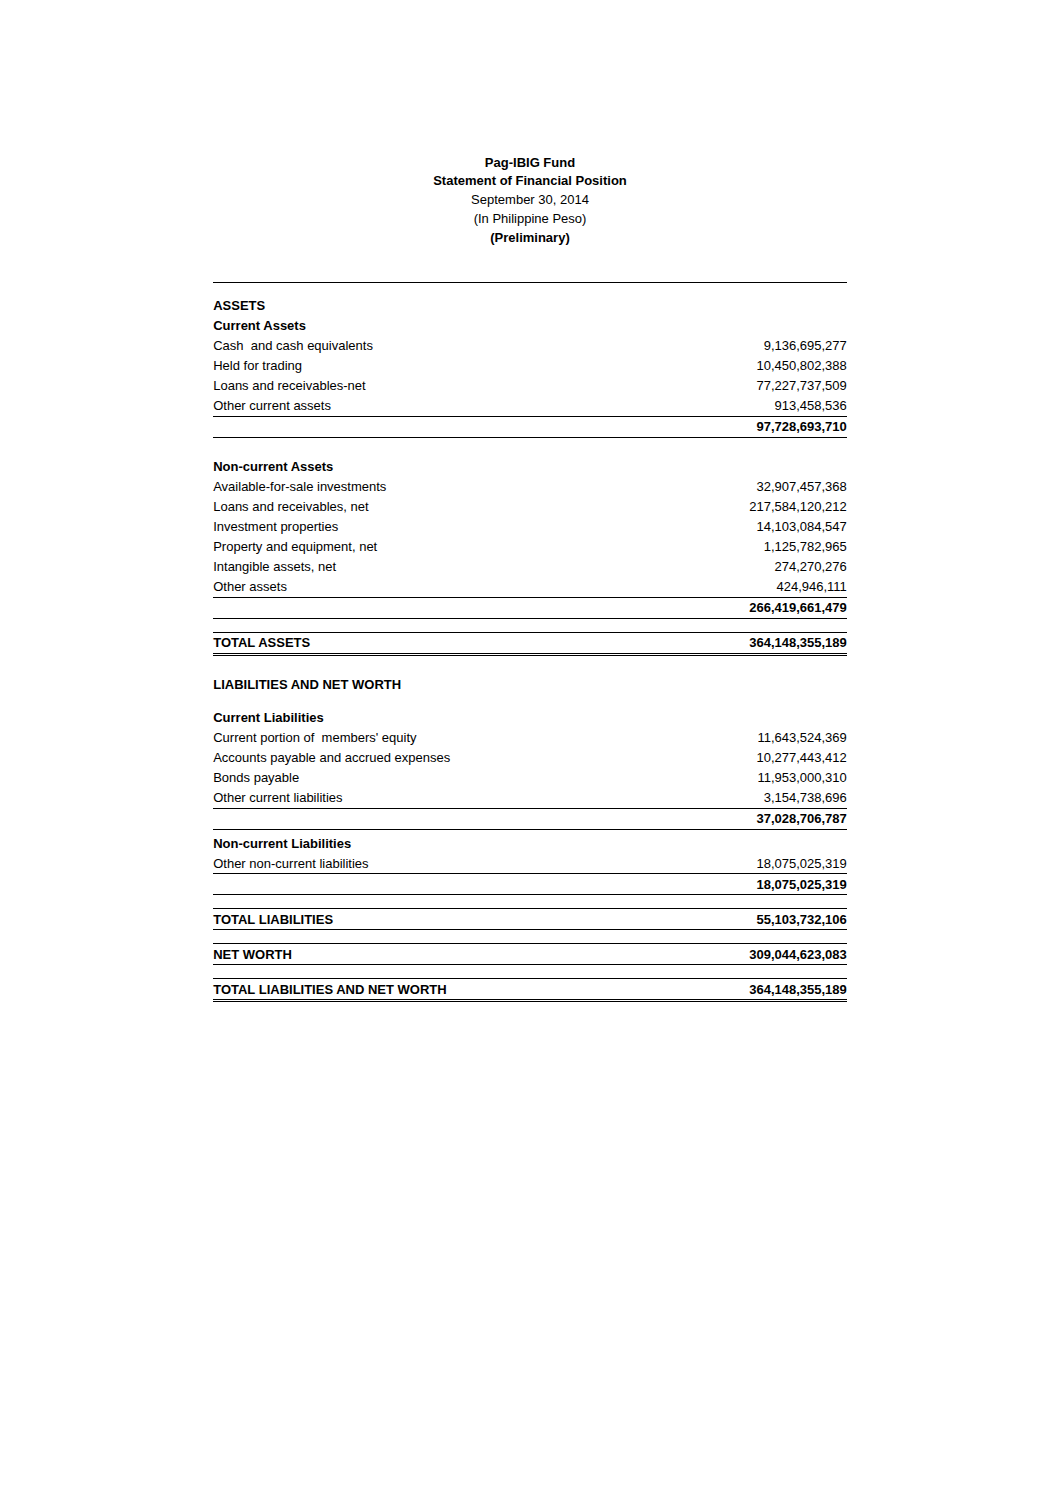Pag-IBIG Fund
Statement of Financial Position
September 30, 2014
(In Philippine Peso)
(Preliminary)
| ASSETS | |
| Current Assets | |
| Cash and cash equivalents | 9,136,695,277 |
| Held for trading | 10,450,802,388 |
| Loans and receivables-net | 77,227,737,509 |
| Other current assets | 913,458,536 |
| | 97,728,693,710 |
| Non-current Assets | |
| Available-for-sale investments | 32,907,457,368 |
| Loans and receivables, net | 217,584,120,212 |
| Investment properties | 14,103,084,547 |
| Property and equipment, net | 1,125,782,965 |
| Intangible assets, net | 274,270,276 |
| Other assets | 424,946,111 |
| | 266,419,661,479 |
| TOTAL ASSETS | 364,148,355,189 |
| LIABILITIES AND NET WORTH | |
| Current Liabilities | |
| Current portion of members' equity | 11,643,524,369 |
| Accounts payable and accrued expenses | 10,277,443,412 |
| Bonds payable | 11,953,000,310 |
| Other current liabilities | 3,154,738,696 |
| | 37,028,706,787 |
| Non-current Liabilities | |
| Other non-current liabilities | 18,075,025,319 |
| | 18,075,025,319 |
| TOTAL LIABILITIES | 55,103,732,106 |
| NET WORTH | 309,044,623,083 |
| TOTAL LIABILITIES AND NET WORTH | 364,148,355,189 |